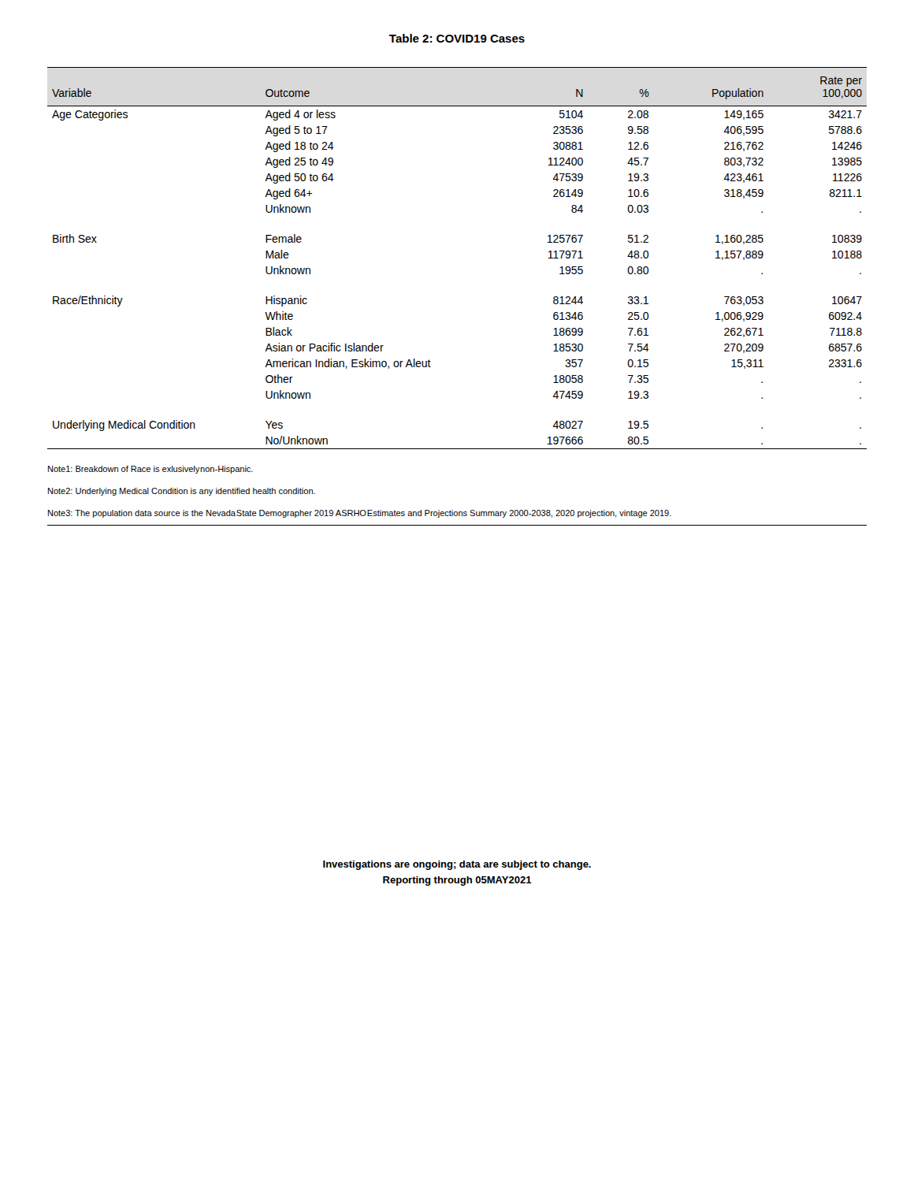Table 2: COVID19 Cases
| Variable | Outcome | N | % | Population | Rate per 100,000 |
| --- | --- | --- | --- | --- | --- |
| Age Categories | Aged 4 or less | 5104 | 2.08 | 149,165 | 3421.7 |
| | Aged 5 to 17 | 23536 | 9.58 | 406,595 | 5788.6 |
| | Aged 18 to 24 | 30881 | 12.6 | 216,762 | 14246 |
| | Aged 25 to 49 | 112400 | 45.7 | 803,732 | 13985 |
| | Aged 50 to 64 | 47539 | 19.3 | 423,461 | 11226 |
| | Aged 64+ | 26149 | 10.6 | 318,459 | 8211.1 |
| | Unknown | 84 | 0.03 | . | . |
| Birth Sex | Female | 125767 | 51.2 | 1,160,285 | 10839 |
| | Male | 117971 | 48.0 | 1,157,889 | 10188 |
| | Unknown | 1955 | 0.80 | . | . |
| Race/Ethnicity | Hispanic | 81244 | 33.1 | 763,053 | 10647 |
| | White | 61346 | 25.0 | 1,006,929 | 6092.4 |
| | Black | 18699 | 7.61 | 262,671 | 7118.8 |
| | Asian or Pacific Islander | 18530 | 7.54 | 270,209 | 6857.6 |
| | American Indian, Eskimo, or Aleut | 357 | 0.15 | 15,311 | 2331.6 |
| | Other | 18058 | 7.35 | . | . |
| | Unknown | 47459 | 19.3 | . | . |
| Underlying Medical Condition | Yes | 48027 | 19.5 | . | . |
| | No/Unknown | 197666 | 80.5 | . | . |
Note1: Breakdown of Race is exlusively non-Hispanic.
Note2: Underlying Medical Condition is any identified health condition.
Note3: The population data source is the Nevada State Demographer 2019 ASRHO Estimates and Projections Summary 2000-2038, 2020 projection, vintage 2019.
Investigations are ongoing; data are subject to change.
Reporting through 05MAY2021